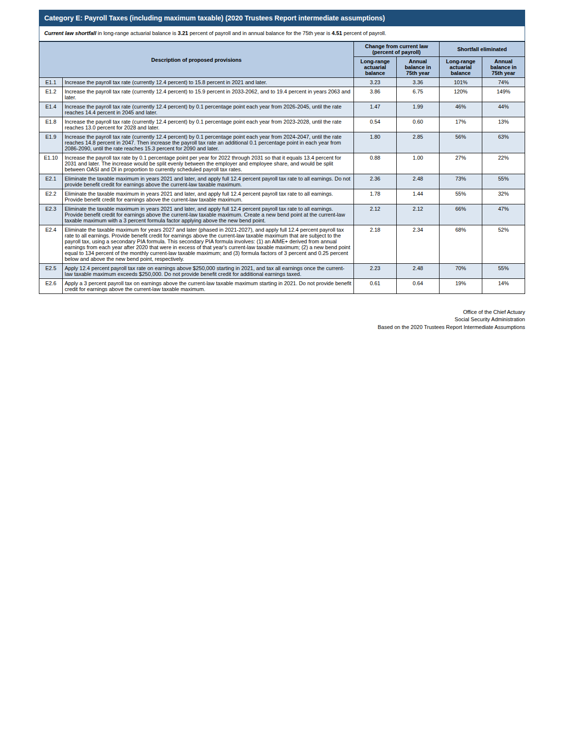Category E: Payroll Taxes (including maximum taxable) (2020 Trustees Report intermediate assumptions)
Current law shortfall in long-range actuarial balance is 3.21 percent of payroll and in annual balance for the 75th year is 4.51 percent of payroll.
| Description of proposed provisions | Change from current law (percent of payroll) | Shortfall eliminated |
| --- | --- | --- |
| Long-range actuarial balance | Annual balance in 75th year | Long-range actuarial balance | Annual balance in 75th year |
| E1.1 | Increase the payroll tax rate (currently 12.4 percent) to 15.8 percent in 2021 and later. | 3.23 | 3.36 | 101% | 74% |
| E1.2 | Increase the payroll tax rate (currently 12.4 percent) to 15.9 percent in 2033-2062, and to 19.4 percent in years 2063 and later. | 3.86 | 6.75 | 120% | 149% |
| E1.4 | Increase the payroll tax rate (currently 12.4 percent) by 0.1 percentage point each year from 2026-2045, until the rate reaches 14.4 percent in 2045 and later. | 1.47 | 1.99 | 46% | 44% |
| E1.8 | Increase the payroll tax rate (currently 12.4 percent) by 0.1 percentage point each year from 2023-2028, until the rate reaches 13.0 percent for 2028 and later. | 0.54 | 0.60 | 17% | 13% |
| E1.9 | Increase the payroll tax rate (currently 12.4 percent) by 0.1 percentage point each year from 2024-2047, until the rate reaches 14.8 percent in 2047. Then increase the payroll tax rate an additional 0.1 percentage point in each year from 2086-2090, until the rate reaches 15.3 percent for 2090 and later. | 1.80 | 2.85 | 56% | 63% |
| E1.10 | Increase the payroll tax rate by 0.1 percentage point per year for 2022 through 2031 so that it equals 13.4 percent for 2031 and later. The increase would be split evenly between the employer and employee share, and would be split between OASI and DI in proportion to currently scheduled payroll tax rates. | 0.88 | 1.00 | 27% | 22% |
| E2.1 | Eliminate the taxable maximum in years 2021 and later, and apply full 12.4 percent payroll tax rate to all earnings. Do not provide benefit credit for earnings above the current-law taxable maximum. | 2.36 | 2.48 | 73% | 55% |
| E2.2 | Eliminate the taxable maximum in years 2021 and later, and apply full 12.4 percent payroll tax rate to all earnings. Provide benefit credit for earnings above the current-law taxable maximum. | 1.78 | 1.44 | 55% | 32% |
| E2.3 | Eliminate the taxable maximum in years 2021 and later, and apply full 12.4 percent payroll tax rate to all earnings. Provide benefit credit for earnings above the current-law taxable maximum. Create a new bend point at the current-law taxable maximum with a 3 percent formula factor applying above the new bend point. | 2.12 | 2.12 | 66% | 47% |
| E2.4 | Eliminate the taxable maximum for years 2027 and later (phased in 2021-2027), and apply full 12.4 percent payroll tax rate to all earnings. Provide benefit credit for earnings above the current-law taxable maximum that are subject to the payroll tax, using a secondary PIA formula. This secondary PIA formula involves: (1) an AIME+ derived from annual earnings from each year after 2020 that were in excess of that year's current-law taxable maximum; (2) a new bend point equal to 134 percent of the monthly current-law taxable maximum; and (3) formula factors of 3 percent and 0.25 percent below and above the new bend point, respectively. | 2.18 | 2.34 | 68% | 52% |
| E2.5 | Apply 12.4 percent payroll tax rate on earnings above $250,000 starting in 2021, and tax all earnings once the current-law taxable maximum exceeds $250,000. Do not provide benefit credit for additional earnings taxed. | 2.23 | 2.48 | 70% | 55% |
| E2.6 | Apply a 3 percent payroll tax on earnings above the current-law taxable maximum starting in 2021. Do not provide benefit credit for earnings above the current-law taxable maximum. | 0.61 | 0.64 | 19% | 14% |
Office of the Chief Actuary
Social Security Administration
Based on the 2020 Trustees Report Intermediate Assumptions